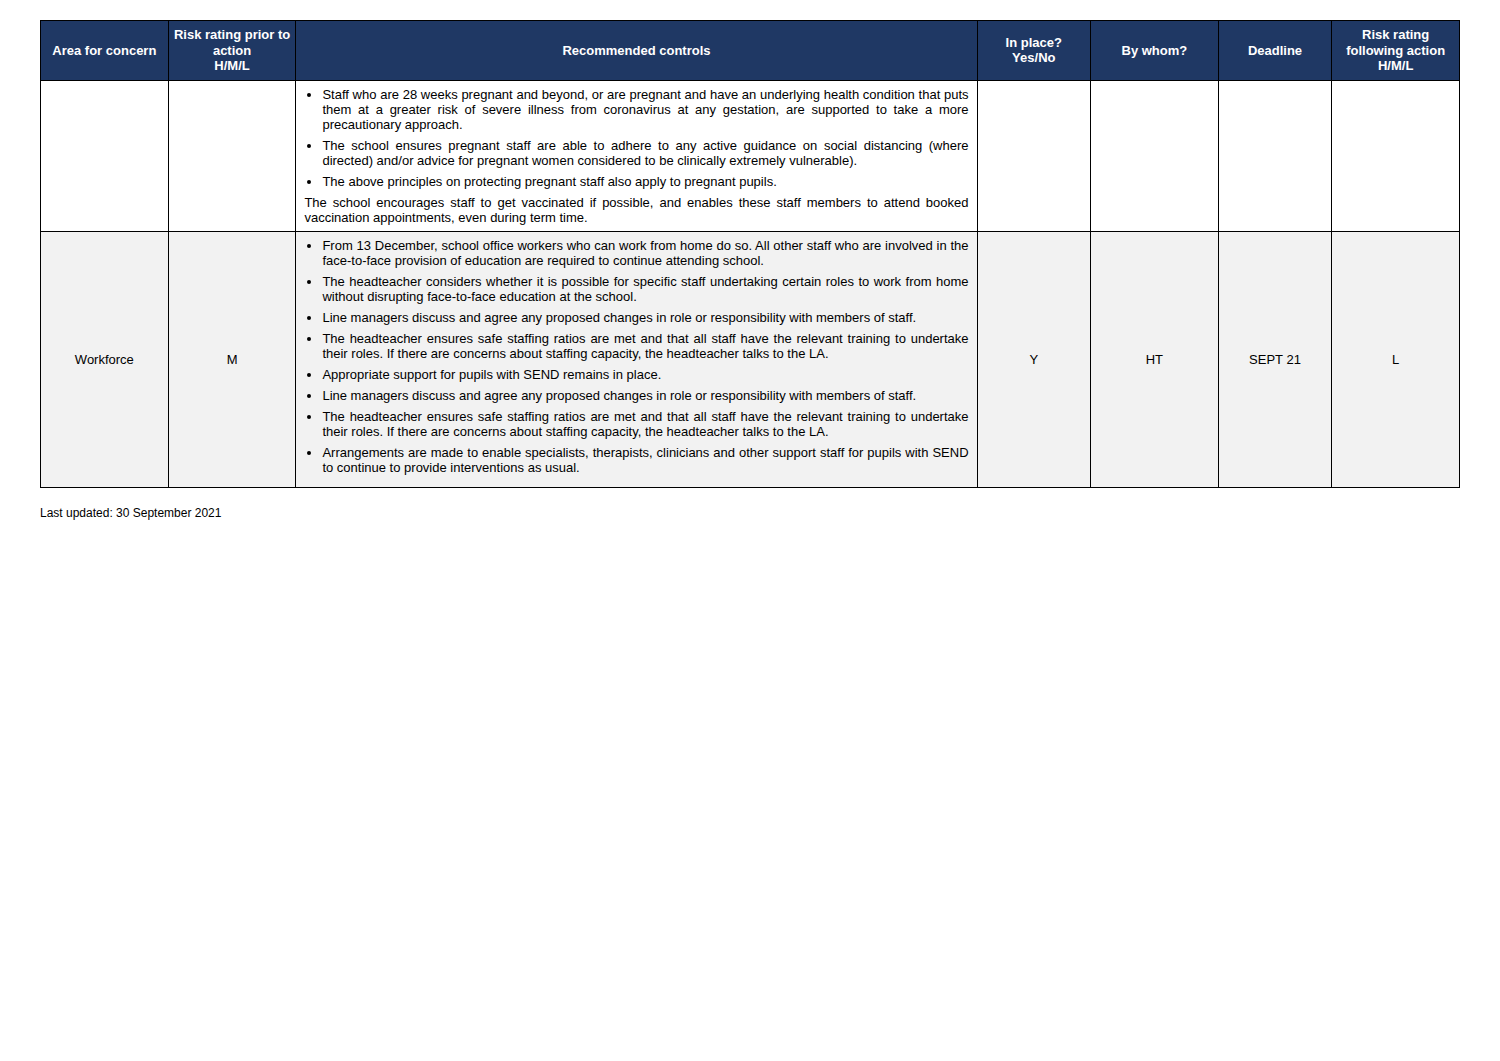| Area for concern | Risk rating prior to action H/M/L | Recommended controls | In place? Yes/No | By whom? | Deadline | Risk rating following action H/M/L |
| --- | --- | --- | --- | --- | --- | --- |
| | | Staff who are 28 weeks pregnant and beyond, or are pregnant and have an underlying health condition that puts them at a greater risk of severe illness from coronavirus at any gestation, are supported to take a more precautionary approach. The school ensures pregnant staff are able to adhere to any active guidance on social distancing (where directed) and/or advice for pregnant women considered to be clinically extremely vulnerable). The above principles on protecting pregnant staff also apply to pregnant pupils. The school encourages staff to get vaccinated if possible, and enables these staff members to attend booked vaccination appointments, even during term time. | | | | |
| Workforce | M | From 13 December, school office workers who can work from home do so. All other staff who are involved in the face-to-face provision of education are required to continue attending school. The headteacher considers whether it is possible for specific staff undertaking certain roles to work from home without disrupting face-to-face education at the school. Line managers discuss and agree any proposed changes in role or responsibility with members of staff. The headteacher ensures safe staffing ratios are met and that all staff have the relevant training to undertake their roles. If there are concerns about staffing capacity, the headteacher talks to the LA. Appropriate support for pupils with SEND remains in place. Line managers discuss and agree any proposed changes in role or responsibility with members of staff. The headteacher ensures safe staffing ratios are met and that all staff have the relevant training to undertake their roles. If there are concerns about staffing capacity, the headteacher talks to the LA. Arrangements are made to enable specialists, therapists, clinicians and other support staff for pupils with SEND to continue to provide interventions as usual. | Y | HT | SEPT 21 | L |
Last updated: 30 September 2021